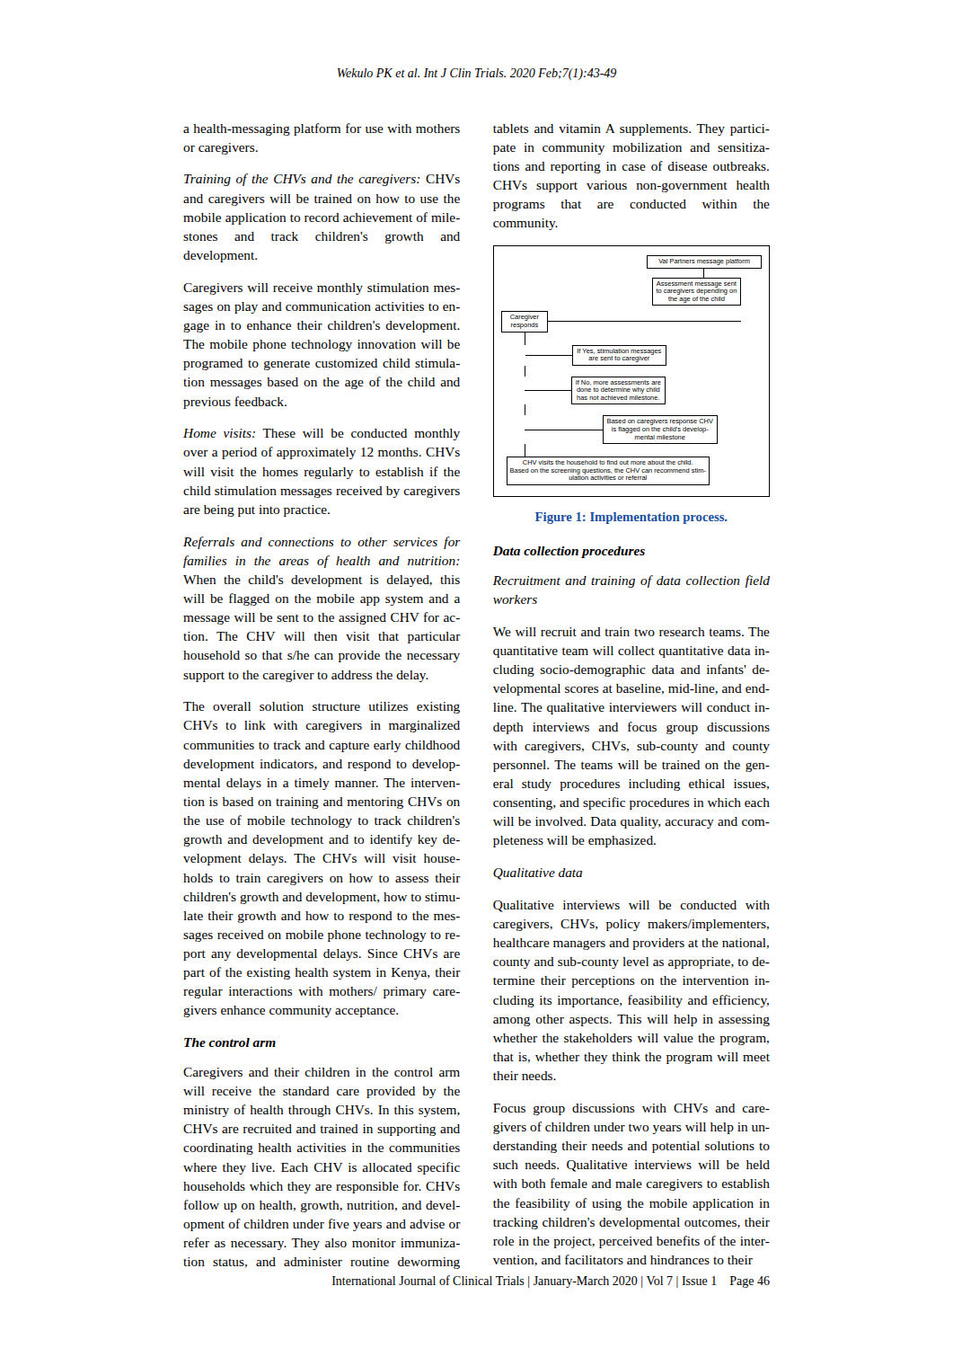Wekulo PK et al. Int J Clin Trials. 2020 Feb;7(1):43-49
a health-messaging platform for use with mothers or caregivers.
Training of the CHVs and the caregivers: CHVs and caregivers will be trained on how to use the mobile application to record achievement of milestones and track children's growth and development.
Caregivers will receive monthly stimulation messages on play and communication activities to engage in to enhance their children's development. The mobile phone technology innovation will be programed to generate customized child stimulation messages based on the age of the child and previous feedback.
Home visits: These will be conducted monthly over a period of approximately 12 months. CHVs will visit the homes regularly to establish if the child stimulation messages received by caregivers are being put into practice.
Referrals and connections to other services for families in the areas of health and nutrition: When the child's development is delayed, this will be flagged on the mobile app system and a message will be sent to the assigned CHV for action. The CHV will then visit that particular household so that s/he can provide the necessary support to the caregiver to address the delay.
The overall solution structure utilizes existing CHVs to link with caregivers in marginalized communities to track and capture early childhood development indicators, and respond to developmental delays in a timely manner. The intervention is based on training and mentoring CHVs on the use of mobile technology to track children's growth and development and to identify key development delays. The CHVs will visit households to train caregivers on how to assess their children's growth and development, how to stimulate their growth and how to respond to the messages received on mobile phone technology to report any developmental delays. Since CHVs are part of the existing health system in Kenya, their regular interactions with mothers/ primary caregivers enhance community acceptance.
The control arm
Caregivers and their children in the control arm will receive the standard care provided by the ministry of health through CHVs. In this system, CHVs are recruited and trained in supporting and coordinating health activities in the communities where they live. Each CHV is allocated specific households which they are responsible for. CHVs follow up on health, growth, nutrition, and development of children under five years and advise or refer as necessary. They also monitor immunization status, and administer routine deworming tablets and vitamin A supplements. They participate in community mobilization and sensitizations and reporting in case of disease outbreaks. CHVs support various non-government health programs that are conducted within the community.
Val Partners message platform
Assessment message sent to caregivers depending on the age of the child
Caregiver responds
If Yes, stimulation messages are sent to caregiver
If No, more assessments are done to determine why child has not achieved milestone.
Based on caregivers response CHV is flagged on the child's developmental milestone
CHV visits the household to find out more about the child.
Based on the screening questions, the CHV can recommend stimulation activities or referral
Figure 1: Implementation process.
Data collection procedures
Recruitment and training of data collection field workers
We will recruit and train two research teams. The quantitative team will collect quantitative data including socio-demographic data and infants' developmental scores at baseline, mid-line, and end-line. The qualitative interviewers will conduct in-depth interviews and focus group discussions with caregivers, CHVs, sub-county and county personnel. The teams will be trained on the general study procedures including ethical issues, consenting, and specific procedures in which each will be involved. Data quality, accuracy and completeness will be emphasized.
Qualitative data
Qualitative interviews will be conducted with caregivers, CHVs, policy makers/implementers, healthcare managers and providers at the national, county and sub-county level as appropriate, to determine their perceptions on the intervention including its importance, feasibility and efficiency, among other aspects. This will help in assessing whether the stakeholders will value the program, that is, whether they think the program will meet their needs.
Focus group discussions with CHVs and caregivers of children under two years will help in understanding their needs and potential solutions to such needs. Qualitative interviews will be held with both female and male caregivers to establish the feasibility of using the mobile application in tracking children's developmental outcomes, their role in the project, perceived benefits of the intervention, and facilitators and hindrances to their
International Journal of Clinical Trials | January-March 2020 | Vol 7 | Issue 1 Page 46